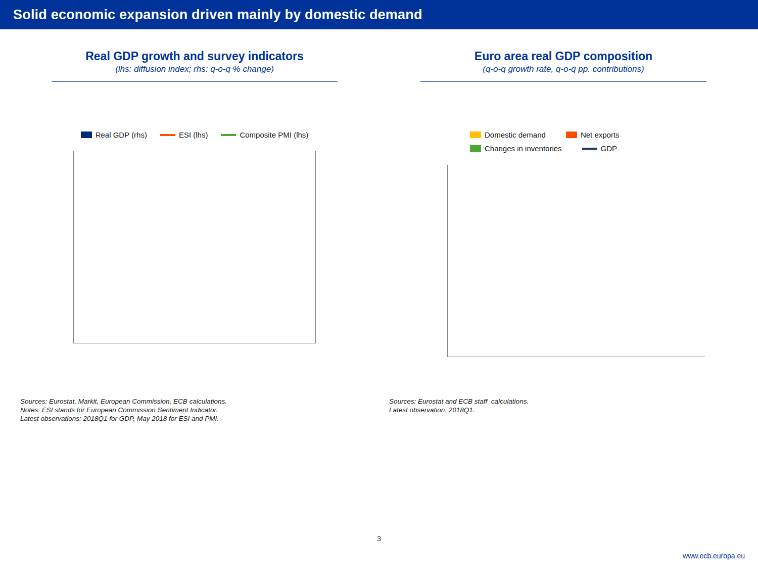Solid economic expansion driven mainly by domestic demand
Real GDP growth and survey indicators
(lhs: diffusion index; rhs: q-o-q % change)
Real GDP (rhs)
ESI (lhs)
Composite PMI (lhs)
Euro area real GDP composition
(q-o-q growth rate, q-o-q pp. contributions)
Domestic demand
Net exports
Changes in inventories
GDP
Sources: Eurostat, Markit, European Commission, ECB calculations.
Notes: ESI stands for European Commission Sentiment Indicator.
Latest observations: 2018Q1 for GDP, May 2018 for ESI and PMI.
Sources: Eurostat and ECB staff calculations.
Latest observation: 2018Q1.
3
www.ecb.europa.eu